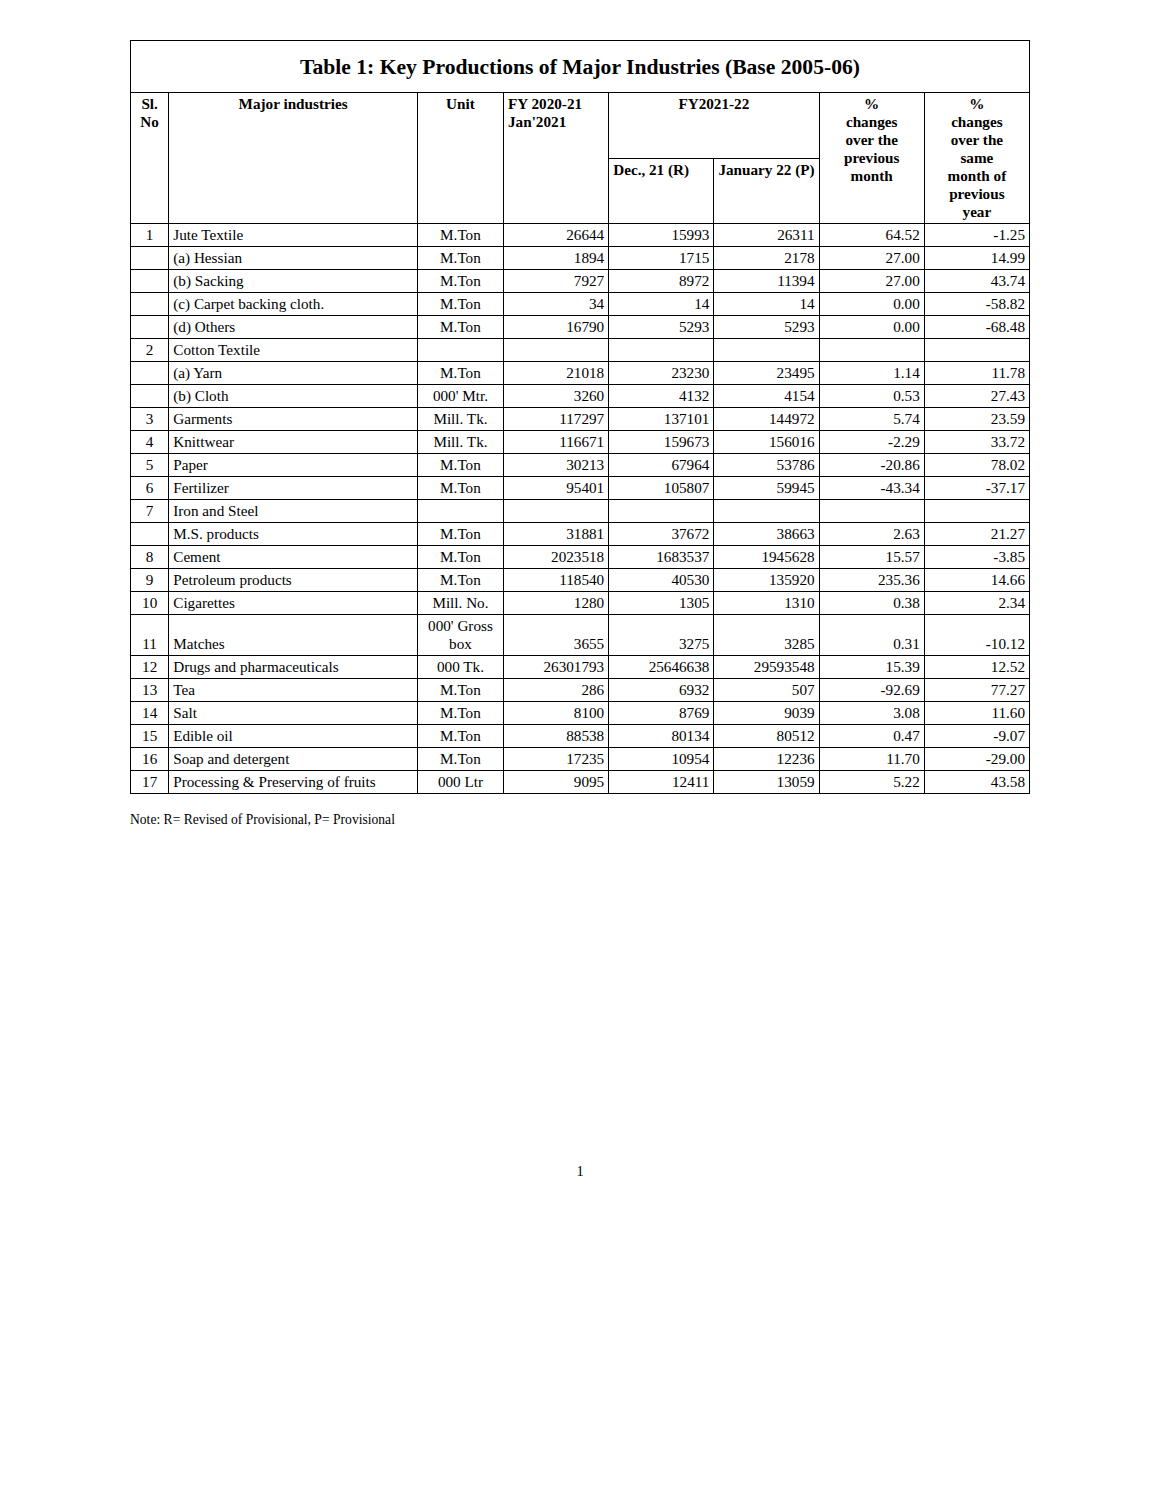Table 1: Key Productions of Major Industries (Base 2005-06)
| Sl. No | Major industries | Unit | FY 2020-21 Jan'2021 | FY2021-22 | % changes over the previous month | % changes over the same month of previous year |
| --- | --- | --- | --- | --- | --- | --- |
| Dec., 21 (R) | January 22 (P) |
| 1 | Jute Textile | M.Ton | 26644 | 15993 | 26311 | 64.52 | -1.25 |
| | (a) Hessian | M.Ton | 1894 | 1715 | 2178 | 27.00 | 14.99 |
| | (b) Sacking | M.Ton | 7927 | 8972 | 11394 | 27.00 | 43.74 |
| | (c) Carpet backing cloth. | M.Ton | 34 | 14 | 14 | 0.00 | -58.82 |
| | (d) Others | M.Ton | 16790 | 5293 | 5293 | 0.00 | -68.48 |
| 2 | Cotton Textile | | | | | | |
| | (a) Yarn | M.Ton | 21018 | 23230 | 23495 | 1.14 | 11.78 |
| | (b) Cloth | 000' Mtr. | 3260 | 4132 | 4154 | 0.53 | 27.43 |
| 3 | Garments | Mill. Tk. | 117297 | 137101 | 144972 | 5.74 | 23.59 |
| 4 | Knittwear | Mill. Tk. | 116671 | 159673 | 156016 | -2.29 | 33.72 |
| 5 | Paper | M.Ton | 30213 | 67964 | 53786 | -20.86 | 78.02 |
| 6 | Fertilizer | M.Ton | 95401 | 105807 | 59945 | -43.34 | -37.17 |
| 7 | Iron and Steel | | | | | | |
| | M.S. products | M.Ton | 31881 | 37672 | 38663 | 2.63 | 21.27 |
| 8 | Cement | M.Ton | 2023518 | 1683537 | 1945628 | 15.57 | -3.85 |
| 9 | Petroleum products | M.Ton | 118540 | 40530 | 135920 | 235.36 | 14.66 |
| 10 | Cigarettes | Mill. No. | 1280 | 1305 | 1310 | 0.38 | 2.34 |
| 11 | Matches | 000' Gross box | 3655 | 3275 | 3285 | 0.31 | -10.12 |
| 12 | Drugs and pharmaceuticals | 000 Tk. | 26301793 | 25646638 | 29593548 | 15.39 | 12.52 |
| 13 | Tea | M.Ton | 286 | 6932 | 507 | -92.69 | 77.27 |
| 14 | Salt | M.Ton | 8100 | 8769 | 9039 | 3.08 | 11.60 |
| 15 | Edible oil | M.Ton | 88538 | 80134 | 80512 | 0.47 | -9.07 |
| 16 | Soap and detergent | M.Ton | 17235 | 10954 | 12236 | 11.70 | -29.00 |
| 17 | Processing & Preserving of fruits | 000 Ltr | 9095 | 12411 | 13059 | 5.22 | 43.58 |
Note: R= Revised of Provisional, P= Provisional
1